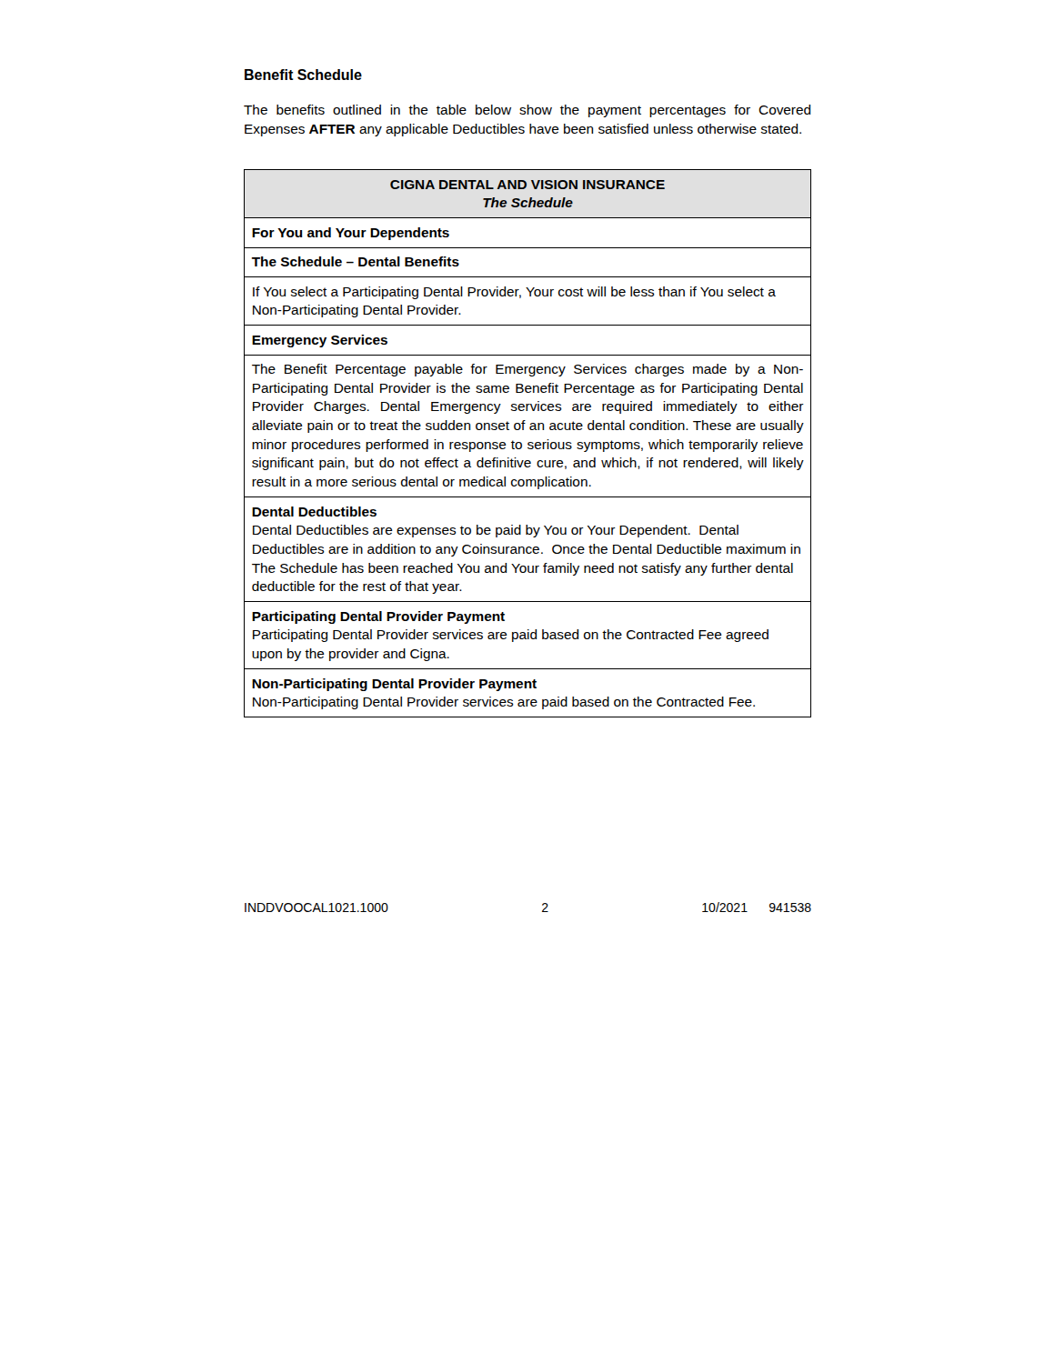Benefit Schedule
The benefits outlined in the table below show the payment percentages for Covered Expenses AFTER any applicable Deductibles have been satisfied unless otherwise stated.
| CIGNA DENTAL AND VISION INSURANCE The Schedule |
| For You and Your Dependents |
| The Schedule – Dental Benefits |
| If You select a Participating Dental Provider, Your cost will be less than if You select a Non-Participating Dental Provider. |
| Emergency Services |
| The Benefit Percentage payable for Emergency Services charges made by a Non-Participating Dental Provider is the same Benefit Percentage as for Participating Dental Provider Charges. Dental Emergency services are required immediately to either alleviate pain or to treat the sudden onset of an acute dental condition. These are usually minor procedures performed in response to serious symptoms, which temporarily relieve significant pain, but do not effect a definitive cure, and which, if not rendered, will likely result in a more serious dental or medical complication. |
| Dental Deductibles Dental Deductibles are expenses to be paid by You or Your Dependent. Dental Deductibles are in addition to any Coinsurance. Once the Dental Deductible maximum in The Schedule has been reached You and Your family need not satisfy any further dental deductible for the rest of that year. |
| Participating Dental Provider Payment Participating Dental Provider services are paid based on the Contracted Fee agreed upon by the provider and Cigna. |
| Non-Participating Dental Provider Payment Non-Participating Dental Provider services are paid based on the Contracted Fee. |
INDDVOOCAL1021.1000 10/2021 941538
2